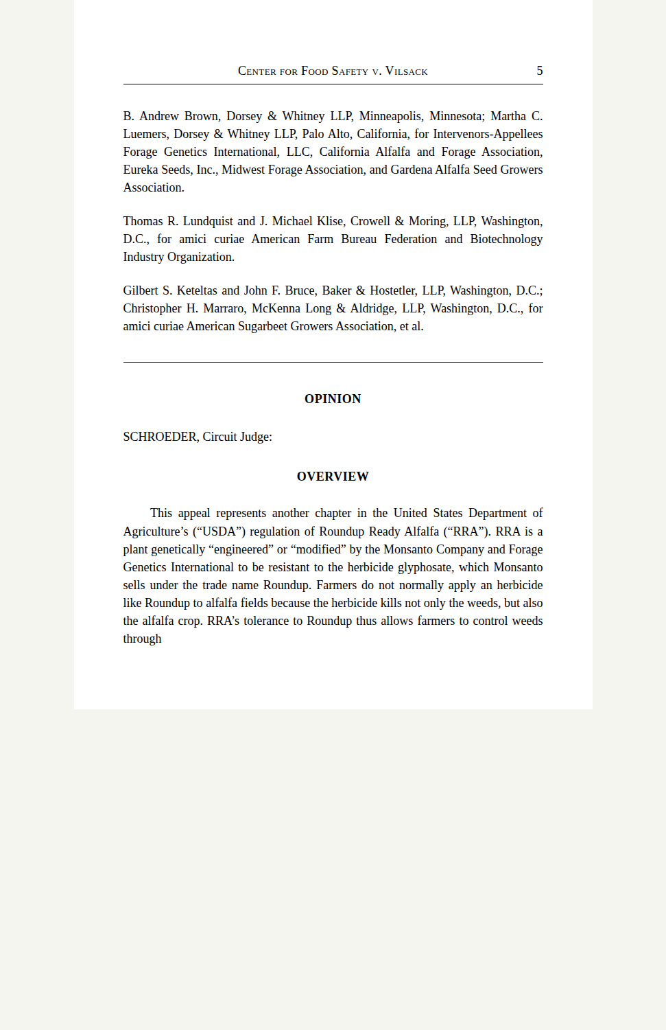Center for Food Safety v. Vilsack 5
B. Andrew Brown, Dorsey & Whitney LLP, Minneapolis, Minnesota; Martha C. Luemers, Dorsey & Whitney LLP, Palo Alto, California, for Intervenors-Appellees Forage Genetics International, LLC, California Alfalfa and Forage Association, Eureka Seeds, Inc., Midwest Forage Association, and Gardena Alfalfa Seed Growers Association.
Thomas R. Lundquist and J. Michael Klise, Crowell & Moring, LLP, Washington, D.C., for amici curiae American Farm Bureau Federation and Biotechnology Industry Organization.
Gilbert S. Keteltas and John F. Bruce, Baker & Hostetler, LLP, Washington, D.C.; Christopher H. Marraro, McKenna Long & Aldridge, LLP, Washington, D.C., for amici curiae American Sugarbeet Growers Association, et al.
OPINION
SCHROEDER, Circuit Judge:
OVERVIEW
This appeal represents another chapter in the United States Department of Agriculture’s (“USDA”) regulation of Roundup Ready Alfalfa (“RRA”). RRA is a plant genetically “engineered” or “modified” by the Monsanto Company and Forage Genetics International to be resistant to the herbicide glyphosate, which Monsanto sells under the trade name Roundup. Farmers do not normally apply an herbicide like Roundup to alfalfa fields because the herbicide kills not only the weeds, but also the alfalfa crop. RRA’s tolerance to Roundup thus allows farmers to control weeds through